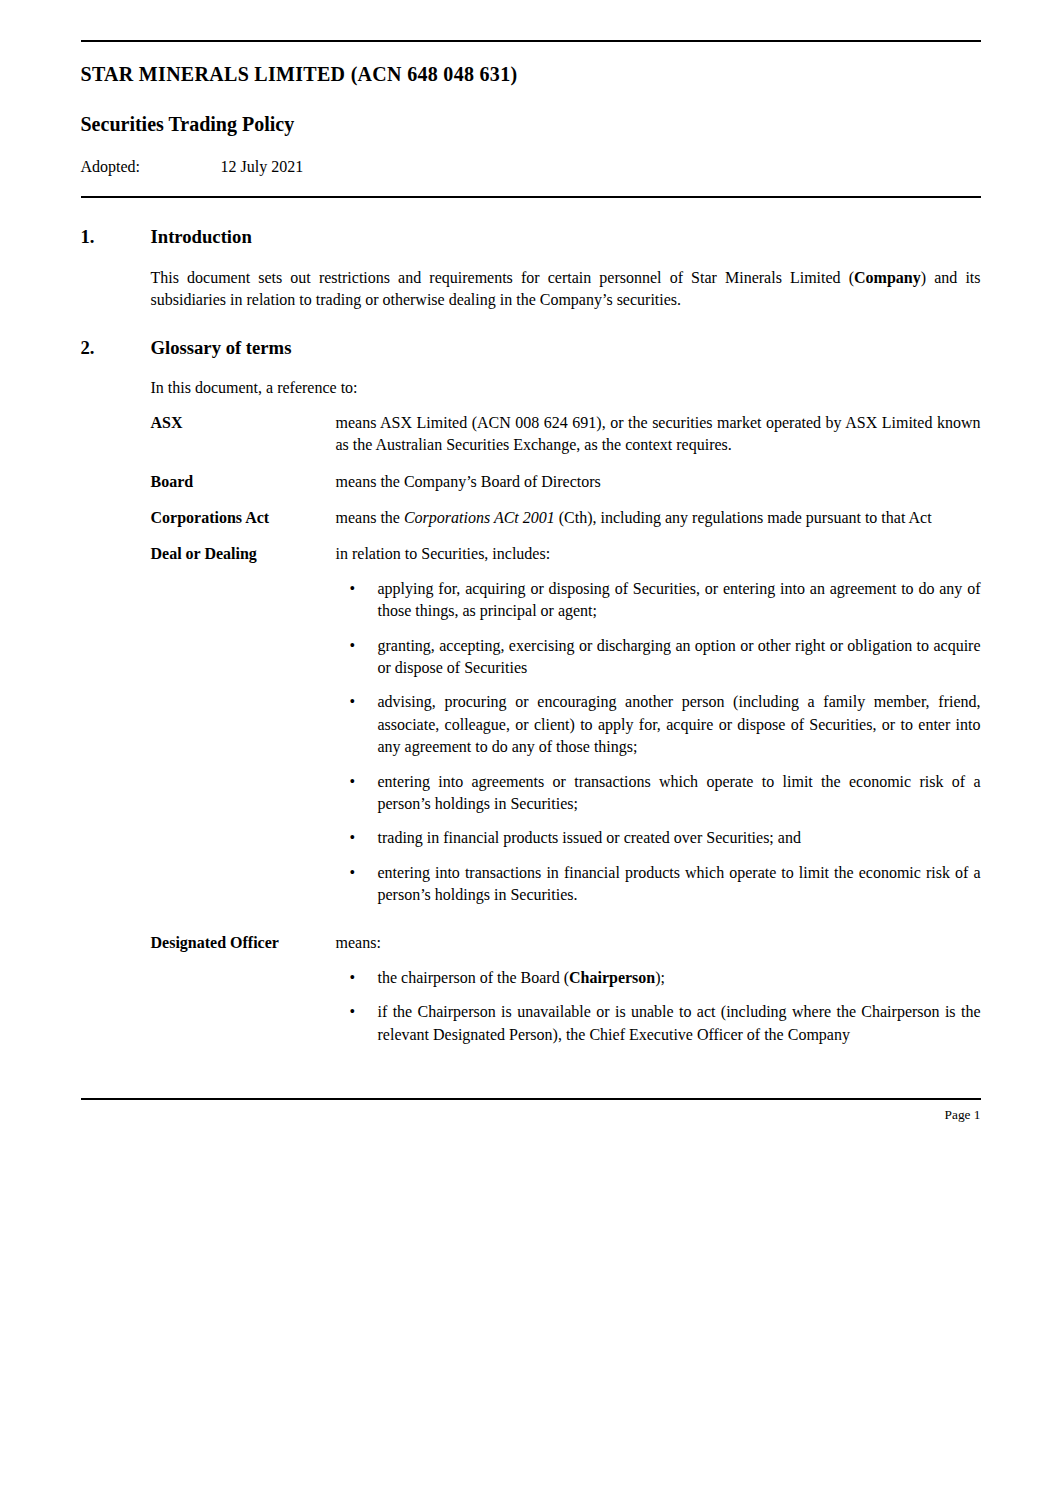STAR MINERALS LIMITED (ACN 648 048 631)
Securities Trading Policy
Adopted: 12 July 2021
1. Introduction
This document sets out restrictions and requirements for certain personnel of Star Minerals Limited (Company) and its subsidiaries in relation to trading or otherwise dealing in the Company’s securities.
2. Glossary of terms
In this document, a reference to:
ASX
means ASX Limited (ACN 008 624 691), or the securities market operated by ASX Limited known as the Australian Securities Exchange, as the context requires.
Board
means the Company’s Board of Directors
Corporations Act
means the Corporations ACt 2001 (Cth), including any regulations made pursuant to that Act
Deal or Dealing
in relation to Securities, includes:
applying for, acquiring or disposing of Securities, or entering into an agreement to do any of those things, as principal or agent;
granting, accepting, exercising or discharging an option or other right or obligation to acquire or dispose of Securities
advising, procuring or encouraging another person (including a family member, friend, associate, colleague, or client) to apply for, acquire or dispose of Securities, or to enter into any agreement to do any of those things;
entering into agreements or transactions which operate to limit the economic risk of a person’s holdings in Securities;
trading in financial products issued or created over Securities; and
entering into transactions in financial products which operate to limit the economic risk of a person’s holdings in Securities.
Designated Officer
means:
the chairperson of the Board (Chairperson);
if the Chairperson is unavailable or is unable to act (including where the Chairperson is the relevant Designated Person), the Chief Executive Officer of the Company
Page 1